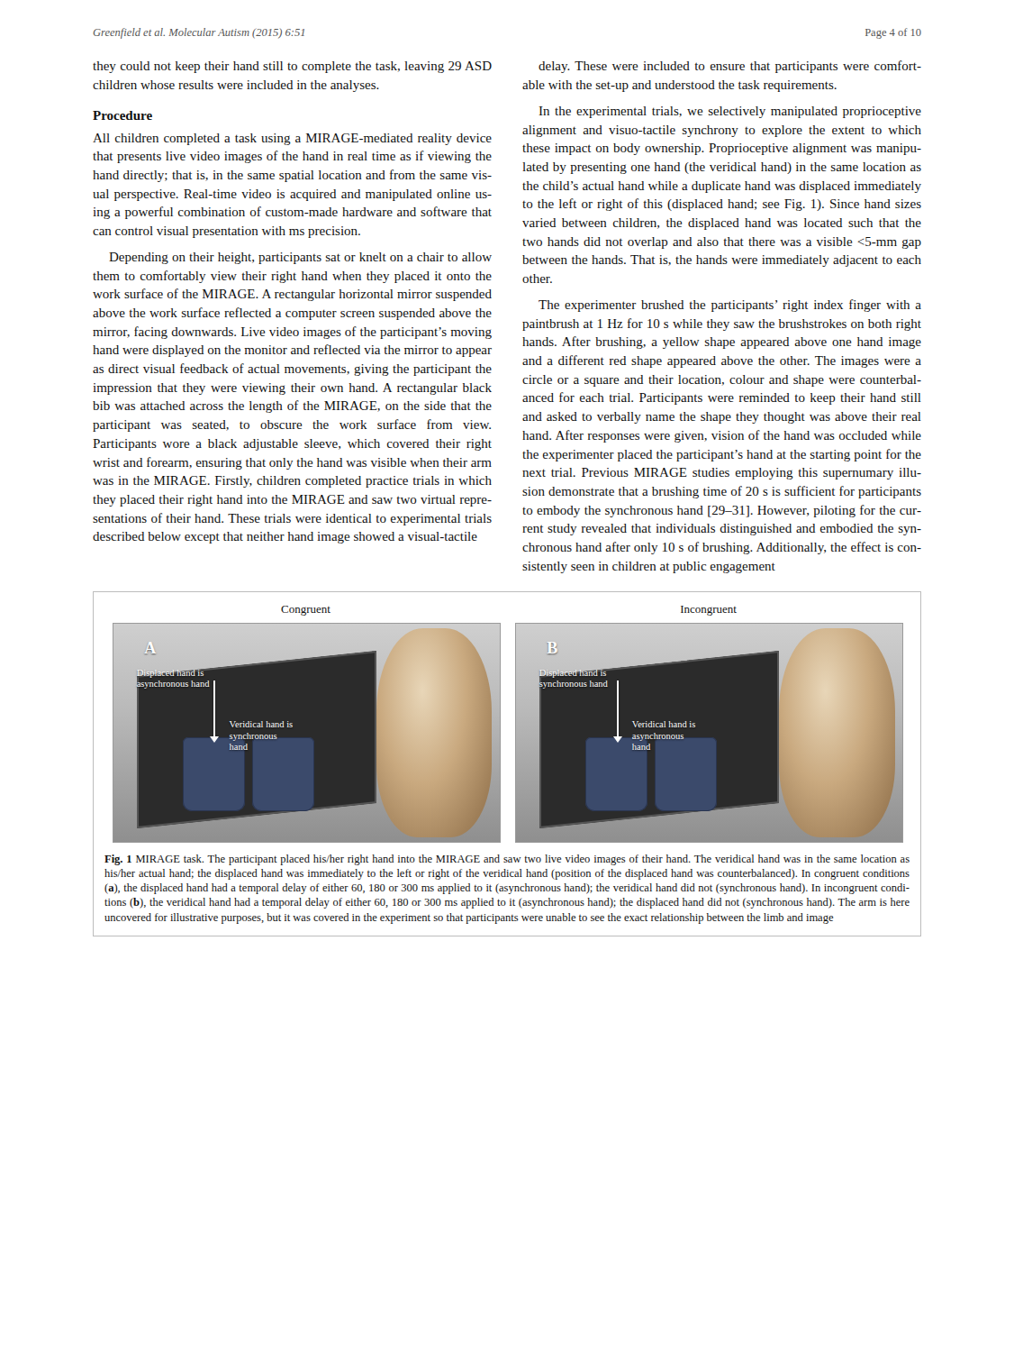Greenfield et al. Molecular Autism (2015) 6:51
Page 4 of 10
they could not keep their hand still to complete the task, leaving 29 ASD children whose results were included in the analyses.
Procedure
All children completed a task using a MIRAGE-mediated reality device that presents live video images of the hand in real time as if viewing the hand directly; that is, in the same spatial location and from the same visual perspective. Real-time video is acquired and manipulated online using a powerful combination of custom-made hardware and software that can control visual presentation with ms precision.
Depending on their height, participants sat or knelt on a chair to allow them to comfortably view their right hand when they placed it onto the work surface of the MIRAGE. A rectangular horizontal mirror suspended above the work surface reflected a computer screen suspended above the mirror, facing downwards. Live video images of the participant’s moving hand were displayed on the monitor and reflected via the mirror to appear as direct visual feedback of actual movements, giving the participant the impression that they were viewing their own hand. A rectangular black bib was attached across the length of the MIRAGE, on the side that the participant was seated, to obscure the work surface from view. Participants wore a black adjustable sleeve, which covered their right wrist and forearm, ensuring that only the hand was visible when their arm was in the MIRAGE. Firstly, children completed practice trials in which they placed their right hand into the MIRAGE and saw two virtual representations of their hand. These trials were identical to experimental trials described below except that neither hand image showed a visual-tactile
delay. These were included to ensure that participants were comfortable with the set-up and understood the task requirements.
In the experimental trials, we selectively manipulated proprioceptive alignment and visuo-tactile synchrony to explore the extent to which these impact on body ownership. Proprioceptive alignment was manipulated by presenting one hand (the veridical hand) in the same location as the child’s actual hand while a duplicate hand was displaced immediately to the left or right of this (displaced hand; see Fig. 1). Since hand sizes varied between children, the displaced hand was located such that the two hands did not overlap and also that there was a visible <5-mm gap between the hands. That is, the hands were immediately adjacent to each other.
The experimenter brushed the participants’ right index finger with a paintbrush at 1 Hz for 10 s while they saw the brushstrokes on both right hands. After brushing, a yellow shape appeared above one hand image and a different red shape appeared above the other. The images were a circle or a square and their location, colour and shape were counterbalanced for each trial. Participants were reminded to keep their hand still and asked to verbally name the shape they thought was above their real hand. After responses were given, vision of the hand was occluded while the experimenter placed the participant’s hand at the starting point for the next trial. Previous MIRAGE studies employing this supernumary illusion demonstrate that a brushing time of 20 s is sufficient for participants to embody the synchronous hand [29–31]. However, piloting for the current study revealed that individuals distinguished and embodied the synchronous hand after only 10 s of brushing. Additionally, the effect is consistently seen in children at public engagement
Congruent
A
Displaced hand is
asynchronous hand
Veridical hand is
synchronous
hand
Incongruent
B
Displaced hand is
synchronous hand
Veridical hand is
asynchronous
hand
Fig. 1 MIRAGE task. The participant placed his/her right hand into the MIRAGE and saw two live video images of their hand. The veridical hand was in the same location as his/her actual hand; the displaced hand was immediately to the left or right of the veridical hand (position of the displaced hand was counterbalanced). In congruent conditions (a), the displaced hand had a temporal delay of either 60, 180 or 300 ms applied to it (asynchronous hand); the veridical hand did not (synchronous hand). In incongruent conditions (b), the veridical hand had a temporal delay of either 60, 180 or 300 ms applied to it (asynchronous hand); the displaced hand did not (synchronous hand). The arm is here uncovered for illustrative purposes, but it was covered in the experiment so that participants were unable to see the exact relationship between the limb and image